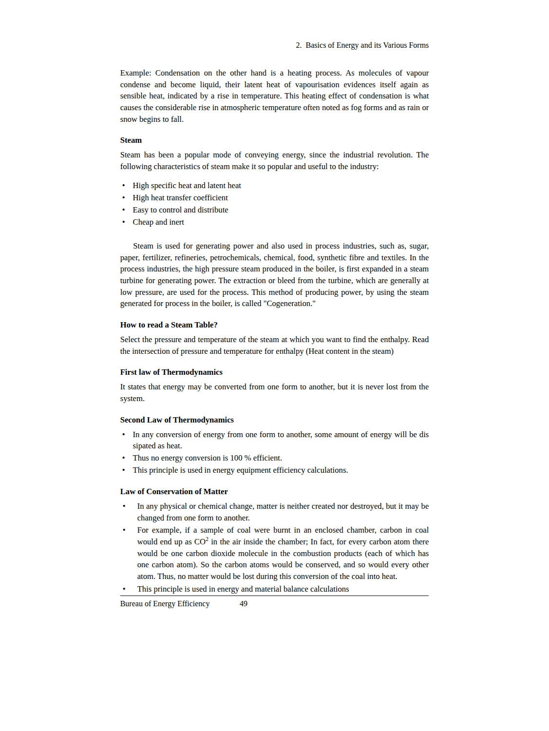2. Basics of Energy and its Various Forms
Example: Condensation on the other hand is a heating process. As molecules of vapour condense and become liquid, their latent heat of vapourisation evidences itself again as sensible heat, indicated by a rise in temperature. This heating effect of condensation is what causes the considerable rise in atmospheric temperature often noted as fog forms and as rain or snow begins to fall.
Steam
Steam has been a popular mode of conveying energy, since the industrial revolution. The following characteristics of steam make it so popular and useful to the industry:
High specific heat and latent heat
High heat transfer coefficient
Easy to control and distribute
Cheap and inert
Steam is used for generating power and also used in process industries, such as, sugar, paper, fertilizer, refineries, petrochemicals, chemical, food, synthetic fibre and textiles. In the process industries, the high pressure steam produced in the boiler, is first expanded in a steam turbine for generating power. The extraction or bleed from the turbine, which are generally at low pressure, are used for the process. This method of producing power, by using the steam generated for process in the boiler, is called "Cogeneration."
How to read a Steam Table?
Select the pressure and temperature of the steam at which you want to find the enthalpy. Read the intersection of pressure and temperature for enthalpy (Heat content in the steam)
First law of Thermodynamics
It states that energy may be converted from one form to another, but it is never lost from the system.
Second Law of Thermodynamics
In any conversion of energy from one form to another, some amount of energy will be dis sipated as heat.
Thus no energy conversion is 100 % efficient.
This principle is used in energy equipment efficiency calculations.
Law of Conservation of Matter
In any physical or chemical change, matter is neither created nor destroyed, but it may be changed from one form to another.
For example, if a sample of coal were burnt in an enclosed chamber, carbon in coal would end up as CO2 in the air inside the chamber; In fact, for every carbon atom there would be one carbon dioxide molecule in the combustion products (each of which has one carbon atom). So the carbon atoms would be conserved, and so would every other atom. Thus, no matter would be lost during this conversion of the coal into heat.
This principle is used in energy and material balance calculations
Bureau of Energy Efficiency 49